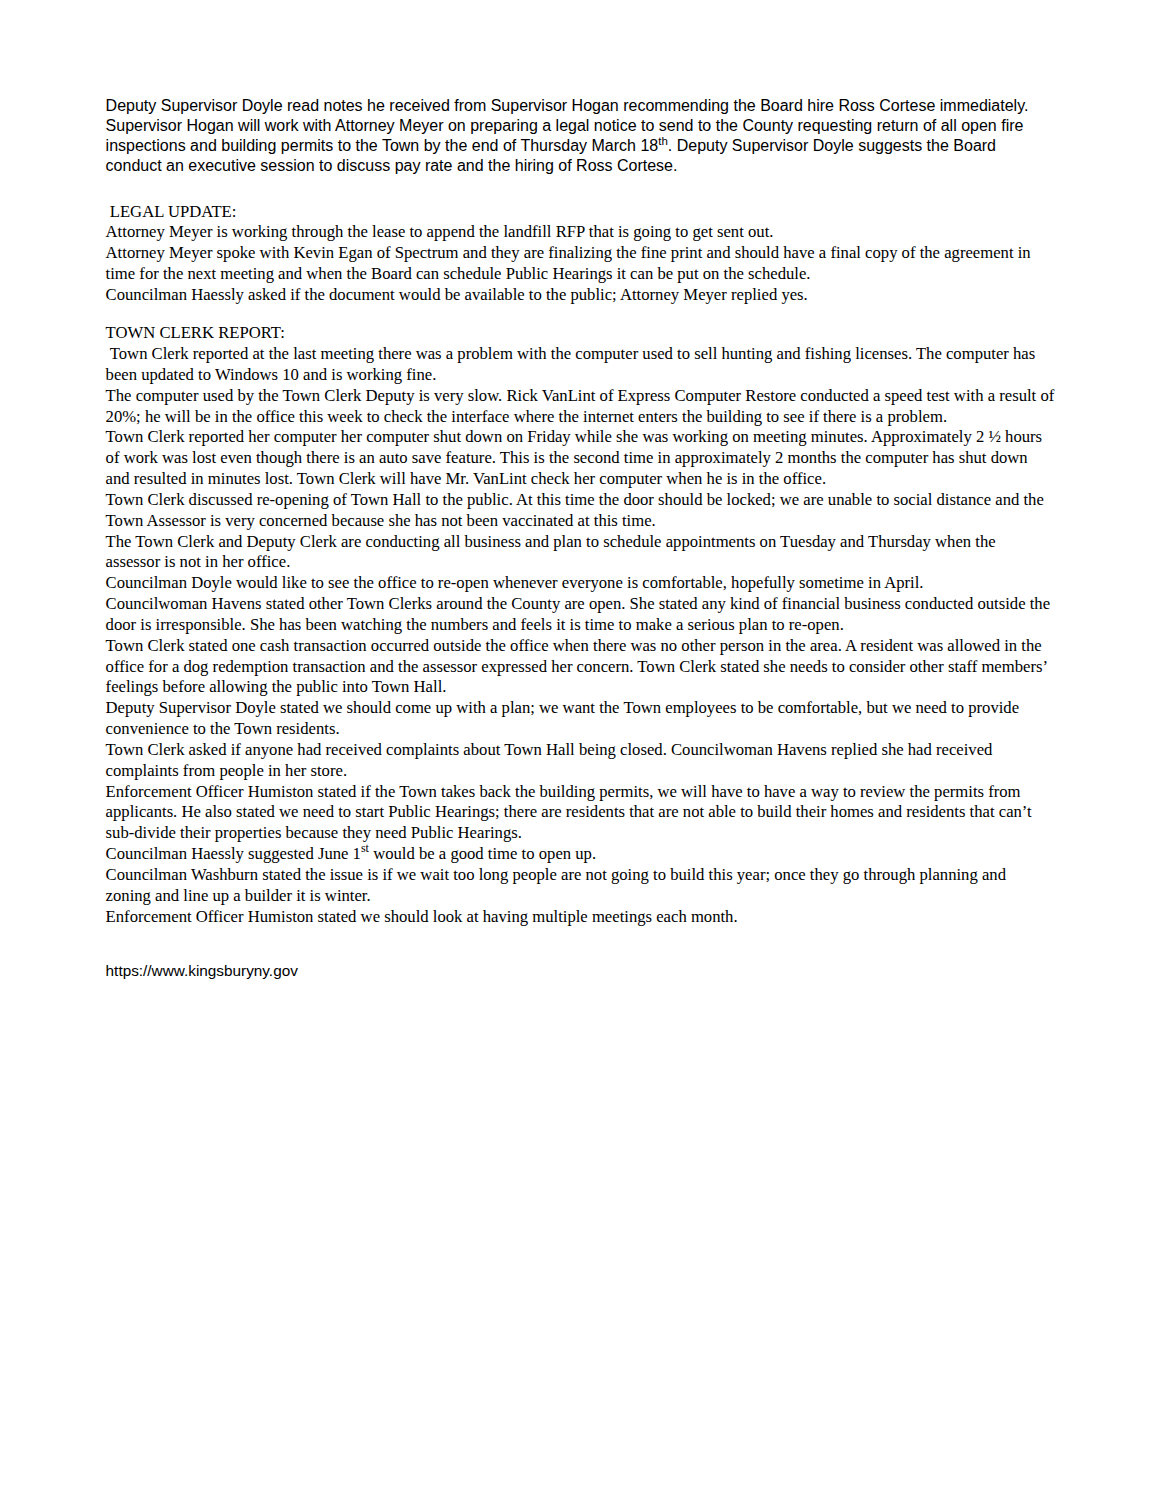Deputy Supervisor Doyle read notes he received from Supervisor Hogan recommending the Board hire Ross Cortese immediately. Supervisor Hogan will work with Attorney Meyer on preparing a legal notice to send to the County requesting return of all open fire inspections and building permits to the Town by the end of Thursday March 18th. Deputy Supervisor Doyle suggests the Board conduct an executive session to discuss pay rate and the hiring of Ross Cortese.
LEGAL UPDATE:
Attorney Meyer is working through the lease to append the landfill RFP that is going to get sent out.
Attorney Meyer spoke with Kevin Egan of Spectrum and they are finalizing the fine print and should have a final copy of the agreement in time for the next meeting and when the Board can schedule Public Hearings it can be put on the schedule.
Councilman Haessly asked if the document would be available to the public; Attorney Meyer replied yes.
TOWN CLERK REPORT:
Town Clerk reported at the last meeting there was a problem with the computer used to sell hunting and fishing licenses. The computer has been updated to Windows 10 and is working fine.
The computer used by the Town Clerk Deputy is very slow. Rick VanLint of Express Computer Restore conducted a speed test with a result of 20%; he will be in the office this week to check the interface where the internet enters the building to see if there is a problem.
Town Clerk reported her computer her computer shut down on Friday while she was working on meeting minutes. Approximately 2 ½ hours of work was lost even though there is an auto save feature. This is the second time in approximately 2 months the computer has shut down and resulted in minutes lost. Town Clerk will have Mr. VanLint check her computer when he is in the office.
Town Clerk discussed re-opening of Town Hall to the public. At this time the door should be locked; we are unable to social distance and the Town Assessor is very concerned because she has not been vaccinated at this time.
The Town Clerk and Deputy Clerk are conducting all business and plan to schedule appointments on Tuesday and Thursday when the assessor is not in her office.
Councilman Doyle would like to see the office to re-open whenever everyone is comfortable, hopefully sometime in April.
Councilwoman Havens stated other Town Clerks around the County are open. She stated any kind of financial business conducted outside the door is irresponsible. She has been watching the numbers and feels it is time to make a serious plan to re-open.
Town Clerk stated one cash transaction occurred outside the office when there was no other person in the area. A resident was allowed in the office for a dog redemption transaction and the assessor expressed her concern. Town Clerk stated she needs to consider other staff members’ feelings before allowing the public into Town Hall.
Deputy Supervisor Doyle stated we should come up with a plan; we want the Town employees to be comfortable, but we need to provide convenience to the Town residents.
Town Clerk asked if anyone had received complaints about Town Hall being closed. Councilwoman Havens replied she had received complaints from people in her store.
Enforcement Officer Humiston stated if the Town takes back the building permits, we will have to have a way to review the permits from applicants. He also stated we need to start Public Hearings; there are residents that are not able to build their homes and residents that can’t sub-divide their properties because they need Public Hearings.
Councilman Haessly suggested June 1st would be a good time to open up.
Councilman Washburn stated the issue is if we wait too long people are not going to build this year; once they go through planning and zoning and line up a builder it is winter.
Enforcement Officer Humiston stated we should look at having multiple meetings each month.
https://www.kingsburyny.gov